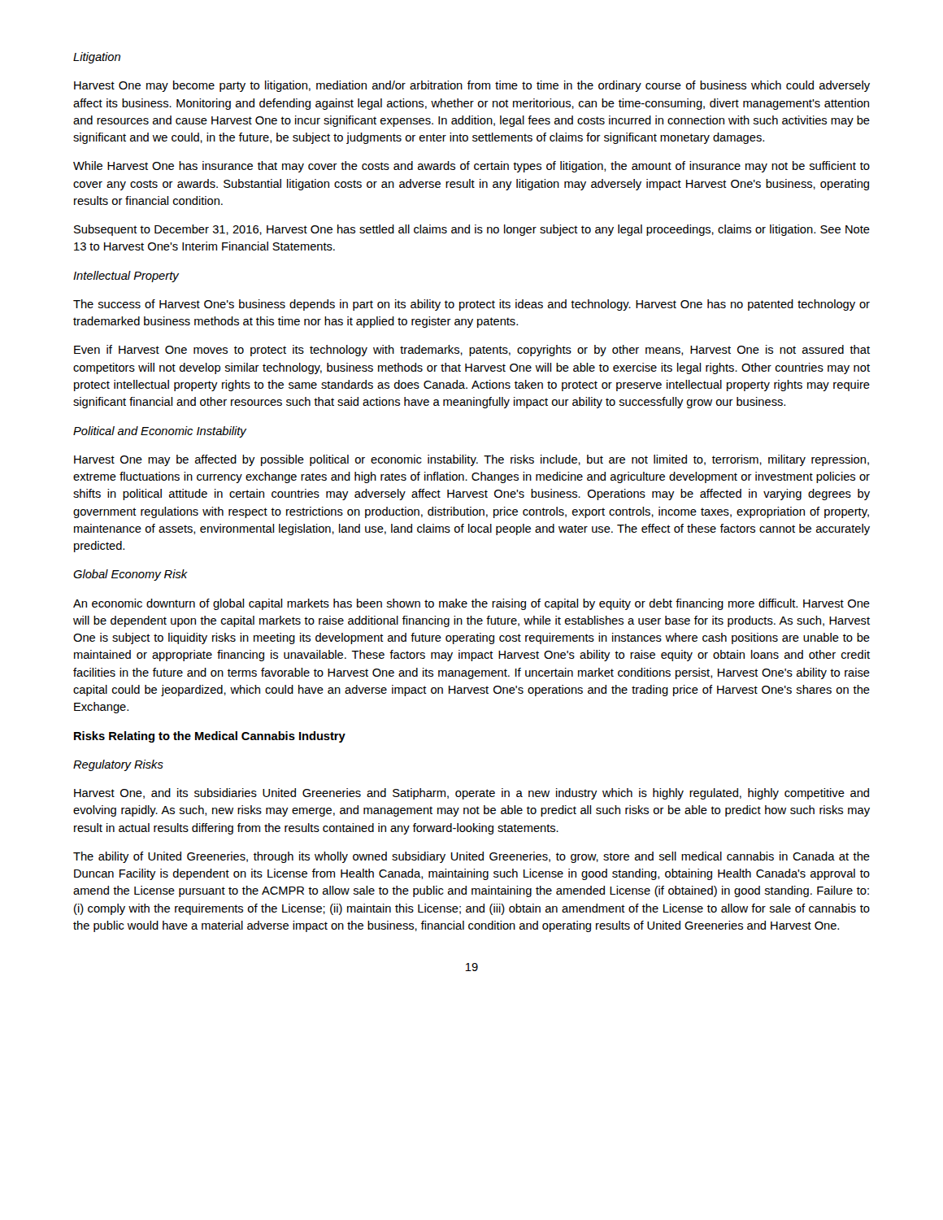Litigation
Harvest One may become party to litigation, mediation and/or arbitration from time to time in the ordinary course of business which could adversely affect its business. Monitoring and defending against legal actions, whether or not meritorious, can be time-consuming, divert management's attention and resources and cause Harvest One to incur significant expenses. In addition, legal fees and costs incurred in connection with such activities may be significant and we could, in the future, be subject to judgments or enter into settlements of claims for significant monetary damages.
While Harvest One has insurance that may cover the costs and awards of certain types of litigation, the amount of insurance may not be sufficient to cover any costs or awards. Substantial litigation costs or an adverse result in any litigation may adversely impact Harvest One's business, operating results or financial condition.
Subsequent to December 31, 2016, Harvest One has settled all claims and is no longer subject to any legal proceedings, claims or litigation. See Note 13 to Harvest One's Interim Financial Statements.
Intellectual Property
The success of Harvest One's business depends in part on its ability to protect its ideas and technology. Harvest One has no patented technology or trademarked business methods at this time nor has it applied to register any patents.
Even if Harvest One moves to protect its technology with trademarks, patents, copyrights or by other means, Harvest One is not assured that competitors will not develop similar technology, business methods or that Harvest One will be able to exercise its legal rights. Other countries may not protect intellectual property rights to the same standards as does Canada. Actions taken to protect or preserve intellectual property rights may require significant financial and other resources such that said actions have a meaningfully impact our ability to successfully grow our business.
Political and Economic Instability
Harvest One may be affected by possible political or economic instability. The risks include, but are not limited to, terrorism, military repression, extreme fluctuations in currency exchange rates and high rates of inflation. Changes in medicine and agriculture development or investment policies or shifts in political attitude in certain countries may adversely affect Harvest One's business. Operations may be affected in varying degrees by government regulations with respect to restrictions on production, distribution, price controls, export controls, income taxes, expropriation of property, maintenance of assets, environmental legislation, land use, land claims of local people and water use. The effect of these factors cannot be accurately predicted.
Global Economy Risk
An economic downturn of global capital markets has been shown to make the raising of capital by equity or debt financing more difficult. Harvest One will be dependent upon the capital markets to raise additional financing in the future, while it establishes a user base for its products. As such, Harvest One is subject to liquidity risks in meeting its development and future operating cost requirements in instances where cash positions are unable to be maintained or appropriate financing is unavailable. These factors may impact Harvest One's ability to raise equity or obtain loans and other credit facilities in the future and on terms favorable to Harvest One and its management. If uncertain market conditions persist, Harvest One's ability to raise capital could be jeopardized, which could have an adverse impact on Harvest One's operations and the trading price of Harvest One's shares on the Exchange.
Risks Relating to the Medical Cannabis Industry
Regulatory Risks
Harvest One, and its subsidiaries United Greeneries and Satipharm, operate in a new industry which is highly regulated, highly competitive and evolving rapidly. As such, new risks may emerge, and management may not be able to predict all such risks or be able to predict how such risks may result in actual results differing from the results contained in any forward-looking statements.
The ability of United Greeneries, through its wholly owned subsidiary United Greeneries, to grow, store and sell medical cannabis in Canada at the Duncan Facility is dependent on its License from Health Canada, maintaining such License in good standing, obtaining Health Canada's approval to amend the License pursuant to the ACMPR to allow sale to the public and maintaining the amended License (if obtained) in good standing. Failure to: (i) comply with the requirements of the License; (ii) maintain this License; and (iii) obtain an amendment of the License to allow for sale of cannabis to the public would have a material adverse impact on the business, financial condition and operating results of United Greeneries and Harvest One.
19